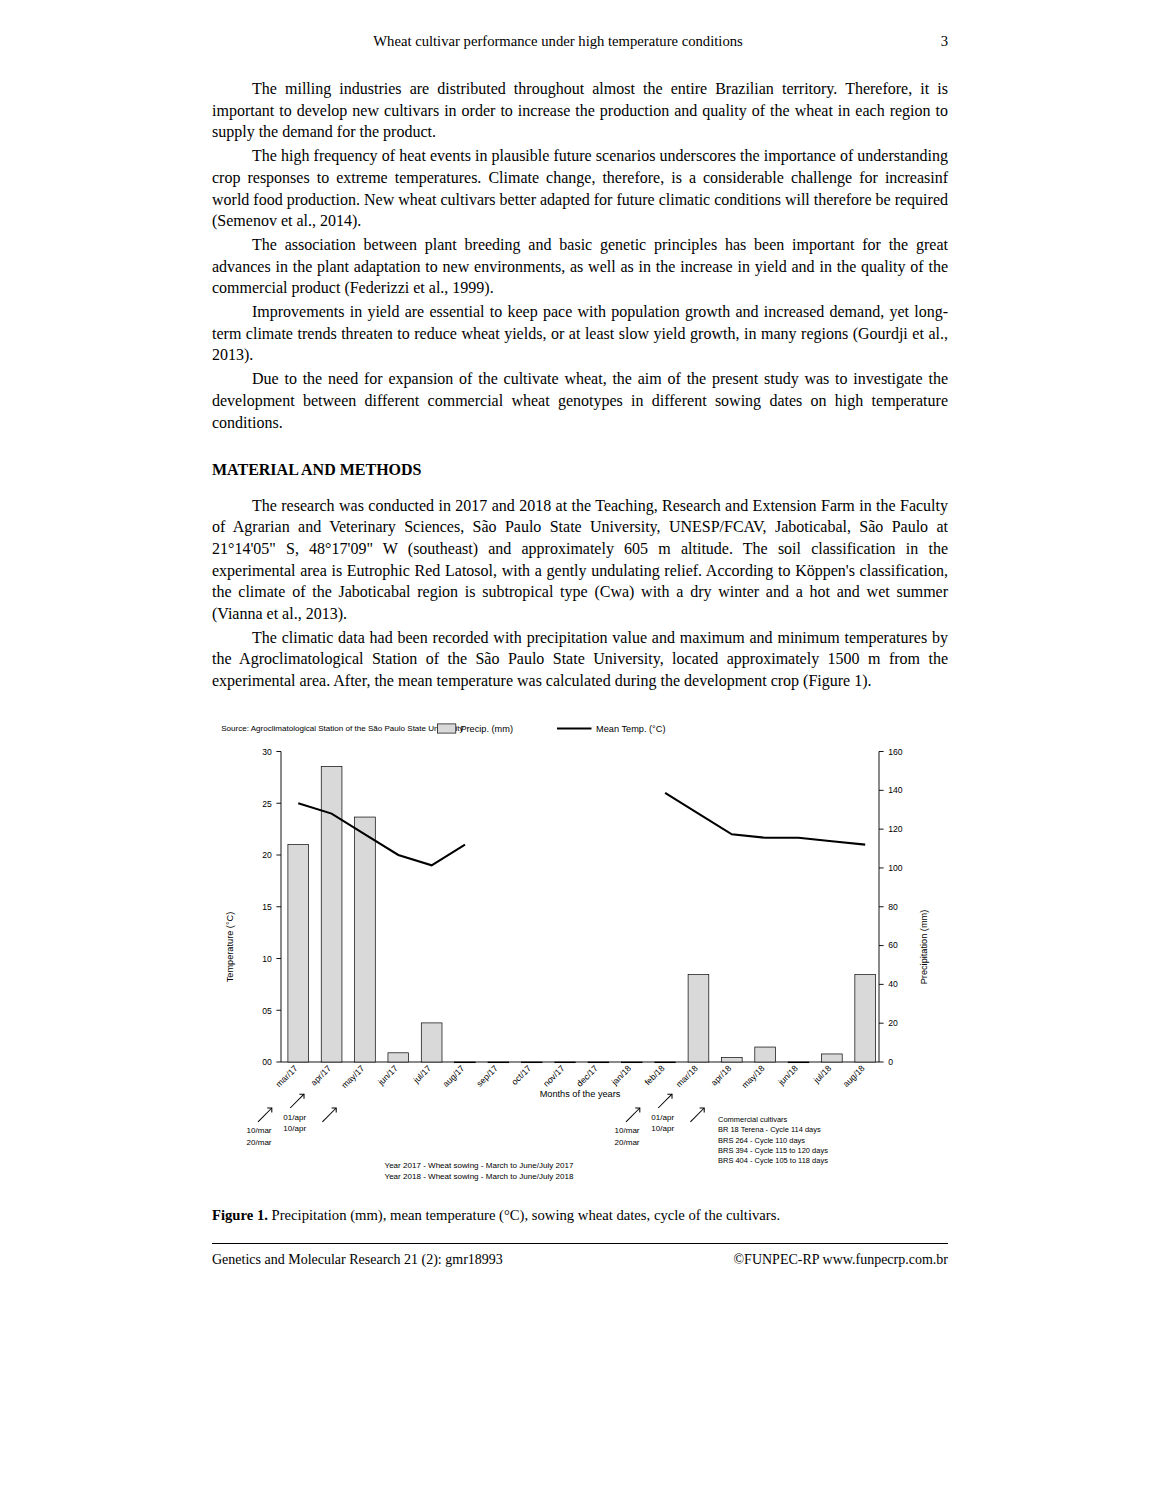Wheat cultivar performance under high temperature conditions 3
The milling industries are distributed throughout almost the entire Brazilian territory. Therefore, it is important to develop new cultivars in order to increase the production and quality of the wheat in each region to supply the demand for the product.
The high frequency of heat events in plausible future scenarios underscores the importance of understanding crop responses to extreme temperatures. Climate change, therefore, is a considerable challenge for increasinf world food production. New wheat cultivars better adapted for future climatic conditions will therefore be required (Semenov et al., 2014).
The association between plant breeding and basic genetic principles has been important for the great advances in the plant adaptation to new environments, as well as in the increase in yield and in the quality of the commercial product (Federizzi et al., 1999).
Improvements in yield are essential to keep pace with population growth and increased demand, yet long-term climate trends threaten to reduce wheat yields, or at least slow yield growth, in many regions (Gourdji et al., 2013).
Due to the need for expansion of the cultivate wheat, the aim of the present study was to investigate the development between different commercial wheat genotypes in different sowing dates on high temperature conditions.
Material and Methods
The research was conducted in 2017 and 2018 at the Teaching, Research and Extension Farm in the Faculty of Agrarian and Veterinary Sciences, São Paulo State University, UNESP/FCAV, Jaboticabal, São Paulo at 21°14'05" S, 48°17'09" W (southeast) and approximately 605 m altitude. The soil classification in the experimental area is Eutrophic Red Latosol, with a gently undulating relief. According to Köppen's classification, the climate of the Jaboticabal region is subtropical type (Cwa) with a dry winter and a hot and wet summer (Vianna et al., 2013).
The climatic data had been recorded with precipitation value and maximum and minimum temperatures by the Agroclimatological Station of the São Paulo State University, located approximately 1500 m from the experimental area. After, the mean temperature was calculated during the development crop (Figure 1).
Source: Agroclimatological Station of the São Paulo State University Precip. (mm) Mean Temp. (°C) Temperature (°C) Precipitation (mm) Months of the years 00 05 10 15 20 25 30 0 20 40 60 80 100 120 140 160 mar/17 apr/17 may/17 jun/17 jul/17 aug/17 sep/17 oct/17 nov/17 dec/17 jan/18 feb/18 mar/18 apr/18 may/18 jun/18 jul/18 aug/18 10/mar 01/apr 20/mar 10/apr 10/mar 01/apr 20/mar 10/apr Year 2017 - Wheat sowing - March to June/July 2017 Year 2018 - Wheat sowing - March to June/July 2018 Commercial cultivars BR 18 Terena - Cycle 114 days BRS 264 - Cycle 110 days BRS 394 - Cycle 115 to 120 days BRS 404 - Cycle 105 to 118 days
Figure 1. Precipitation (mm), mean temperature (°C), sowing wheat dates, cycle of the cultivars.
Genetics and Molecular Research 21 (2): gmr18993 ©FUNPEC-RP www.funpecrp.com.br